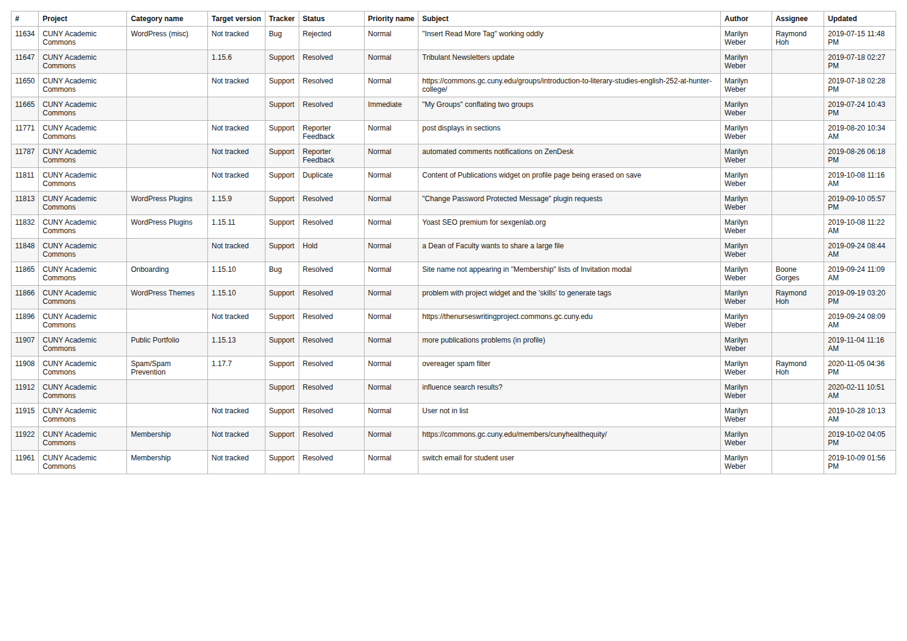Issue list
| # | Project | Category name | Target version | Tracker | Status | Priority name | Subject | Author | Assignee | Updated |
| --- | --- | --- | --- | --- | --- | --- | --- | --- | --- | --- |
| 11634 | CUNY Academic Commons | WordPress (misc) | Not tracked | Bug | Rejected | Normal | "Insert Read More Tag" working oddly | Marilyn Weber | Raymond Hoh | 2019-07-15 11:48 PM |
| 11647 | CUNY Academic Commons | | 1.15.6 | Support | Resolved | Normal | Tribulant Newsletters update | Marilyn Weber | | 2019-07-18 02:27 PM |
| 11650 | CUNY Academic Commons | | Not tracked | Support | Resolved | Normal | https://commons.gc.cuny.edu/groups/introduction-to-literary-studies-english-252-at-hunter-college/ | Marilyn Weber | | 2019-07-18 02:28 PM |
| 11665 | CUNY Academic Commons | | | Support | Resolved | Immediate | "My Groups" conflating two groups | Marilyn Weber | | 2019-07-24 10:43 PM |
| 11771 | CUNY Academic Commons | | Not tracked | Support | Reporter Feedback | Normal | post displays in sections | Marilyn Weber | | 2019-08-20 10:34 AM |
| 11787 | CUNY Academic Commons | | Not tracked | Support | Reporter Feedback | Normal | automated comments notifications on ZenDesk | Marilyn Weber | | 2019-08-26 06:18 PM |
| 11811 | CUNY Academic Commons | | Not tracked | Support | Duplicate | Normal | Content of Publications widget on profile page being erased on save | Marilyn Weber | | 2019-10-08 11:16 AM |
| 11813 | CUNY Academic Commons | WordPress Plugins | 1.15.9 | Support | Resolved | Normal | "Change Password Protected Message" plugin requests | Marilyn Weber | | 2019-09-10 05:57 PM |
| 11832 | CUNY Academic Commons | WordPress Plugins | 1.15.11 | Support | Resolved | Normal | Yoast SEO premium for sexgenlab.org | Marilyn Weber | | 2019-10-08 11:22 AM |
| 11848 | CUNY Academic Commons | | Not tracked | Support | Hold | Normal | a Dean of Faculty wants to share a large file | Marilyn Weber | | 2019-09-24 08:44 AM |
| 11865 | CUNY Academic Commons | Onboarding | 1.15.10 | Bug | Resolved | Normal | Site name not appearing in "Membership" lists of Invitation modal | Marilyn Weber | Boone Gorges | 2019-09-24 11:09 AM |
| 11866 | CUNY Academic Commons | WordPress Themes | 1.15.10 | Support | Resolved | Normal | problem with project widget and the 'skills' to generate tags | Marilyn Weber | Raymond Hoh | 2019-09-19 03:20 PM |
| 11896 | CUNY Academic Commons | | Not tracked | Support | Resolved | Normal | https://thenurseswritingproject.commons.gc.cuny.edu | Marilyn Weber | | 2019-09-24 08:09 AM |
| 11907 | CUNY Academic Commons | Public Portfolio | 1.15.13 | Support | Resolved | Normal | more publications problems (in profile) | Marilyn Weber | | 2019-11-04 11:16 AM |
| 11908 | CUNY Academic Commons | Spam/Spam Prevention | 1.17.7 | Support | Resolved | Normal | overeager spam filter | Marilyn Weber | Raymond Hoh | 2020-11-05 04:36 PM |
| 11912 | CUNY Academic Commons | | | Support | Resolved | Normal | influence search results? | Marilyn Weber | | 2020-02-11 10:51 AM |
| 11915 | CUNY Academic Commons | | Not tracked | Support | Resolved | Normal | User not in list | Marilyn Weber | | 2019-10-28 10:13 AM |
| 11922 | CUNY Academic Commons | Membership | Not tracked | Support | Resolved | Normal | https://commons.gc.cuny.edu/members/cunyhealthequity/ | Marilyn Weber | | 2019-10-02 04:05 PM |
| 11961 | CUNY Academic Commons | Membership | Not tracked | Support | Resolved | Normal | switch email for student user | Marilyn Weber | | 2019-10-09 01:56 PM |